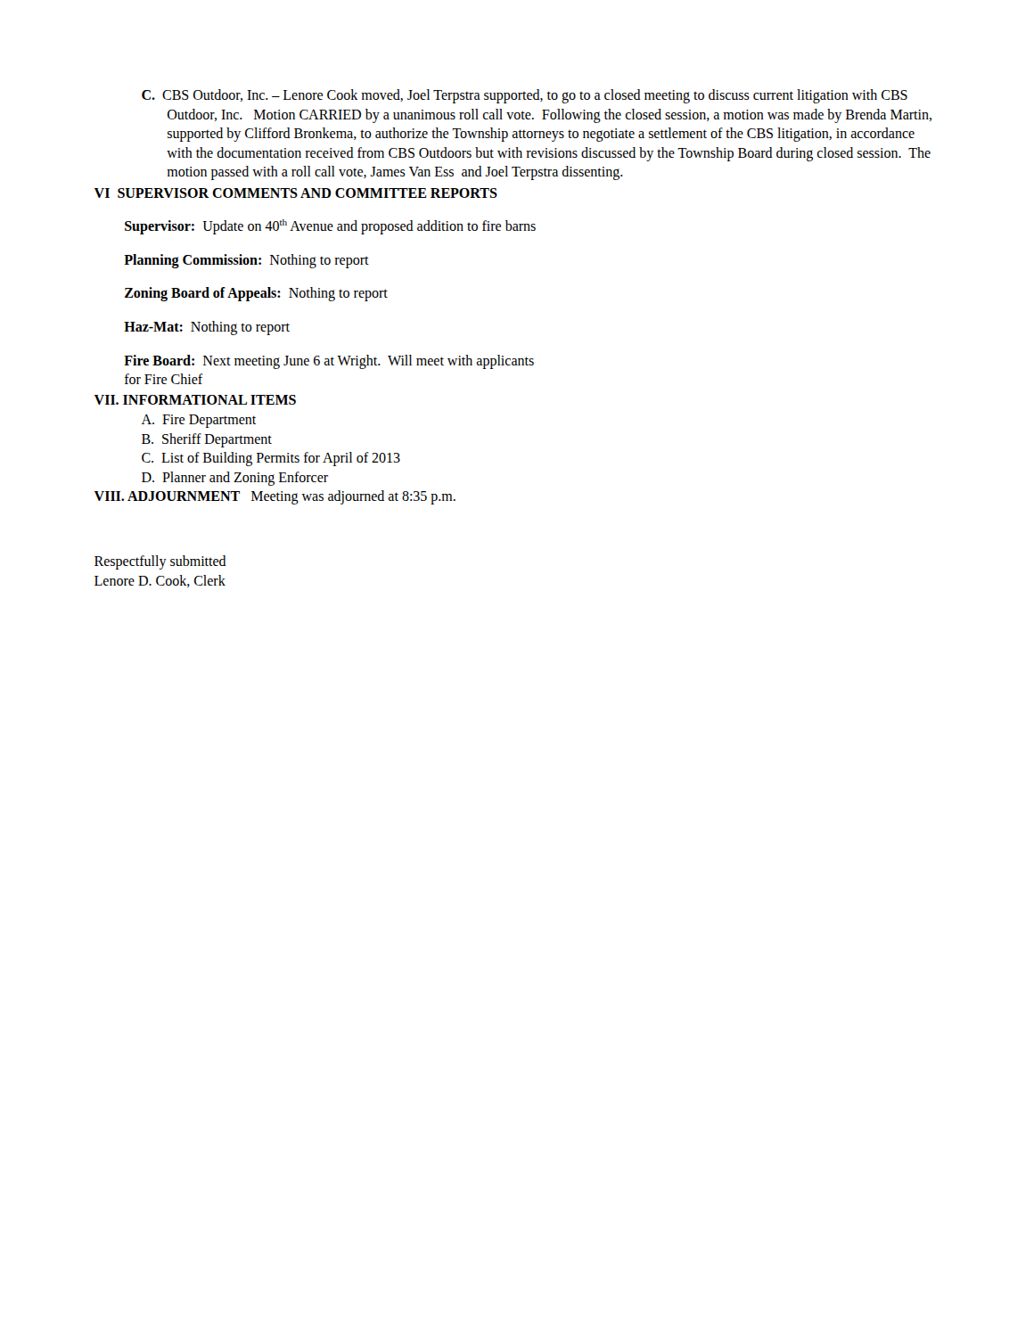C. CBS Outdoor, Inc. – Lenore Cook moved, Joel Terpstra supported, to go to a closed meeting to discuss current litigation with CBS Outdoor, Inc. Motion CARRIED by a unanimous roll call vote. Following the closed session, a motion was made by Brenda Martin, supported by Clifford Bronkema, to authorize the Township attorneys to negotiate a settlement of the CBS litigation, in accordance with the documentation received from CBS Outdoors but with revisions discussed by the Township Board during closed session. The motion passed with a roll call vote, James Van Ess and Joel Terpstra dissenting.
VI SUPERVISOR COMMENTS AND COMMITTEE REPORTS
Supervisor: Update on 40th Avenue and proposed addition to fire barns
Planning Commission: Nothing to report
Zoning Board of Appeals: Nothing to report
Haz-Mat: Nothing to report
Fire Board: Next meeting June 6 at Wright. Will meet with applicants
for Fire Chief
VII. INFORMATIONAL ITEMS
A. Fire Department
B. Sheriff Department
C. List of Building Permits for April of 2013
D. Planner and Zoning Enforcer
VIII. ADJOURNMENT Meeting was adjourned at 8:35 p.m.
Respectfully submitted
Lenore D. Cook, Clerk